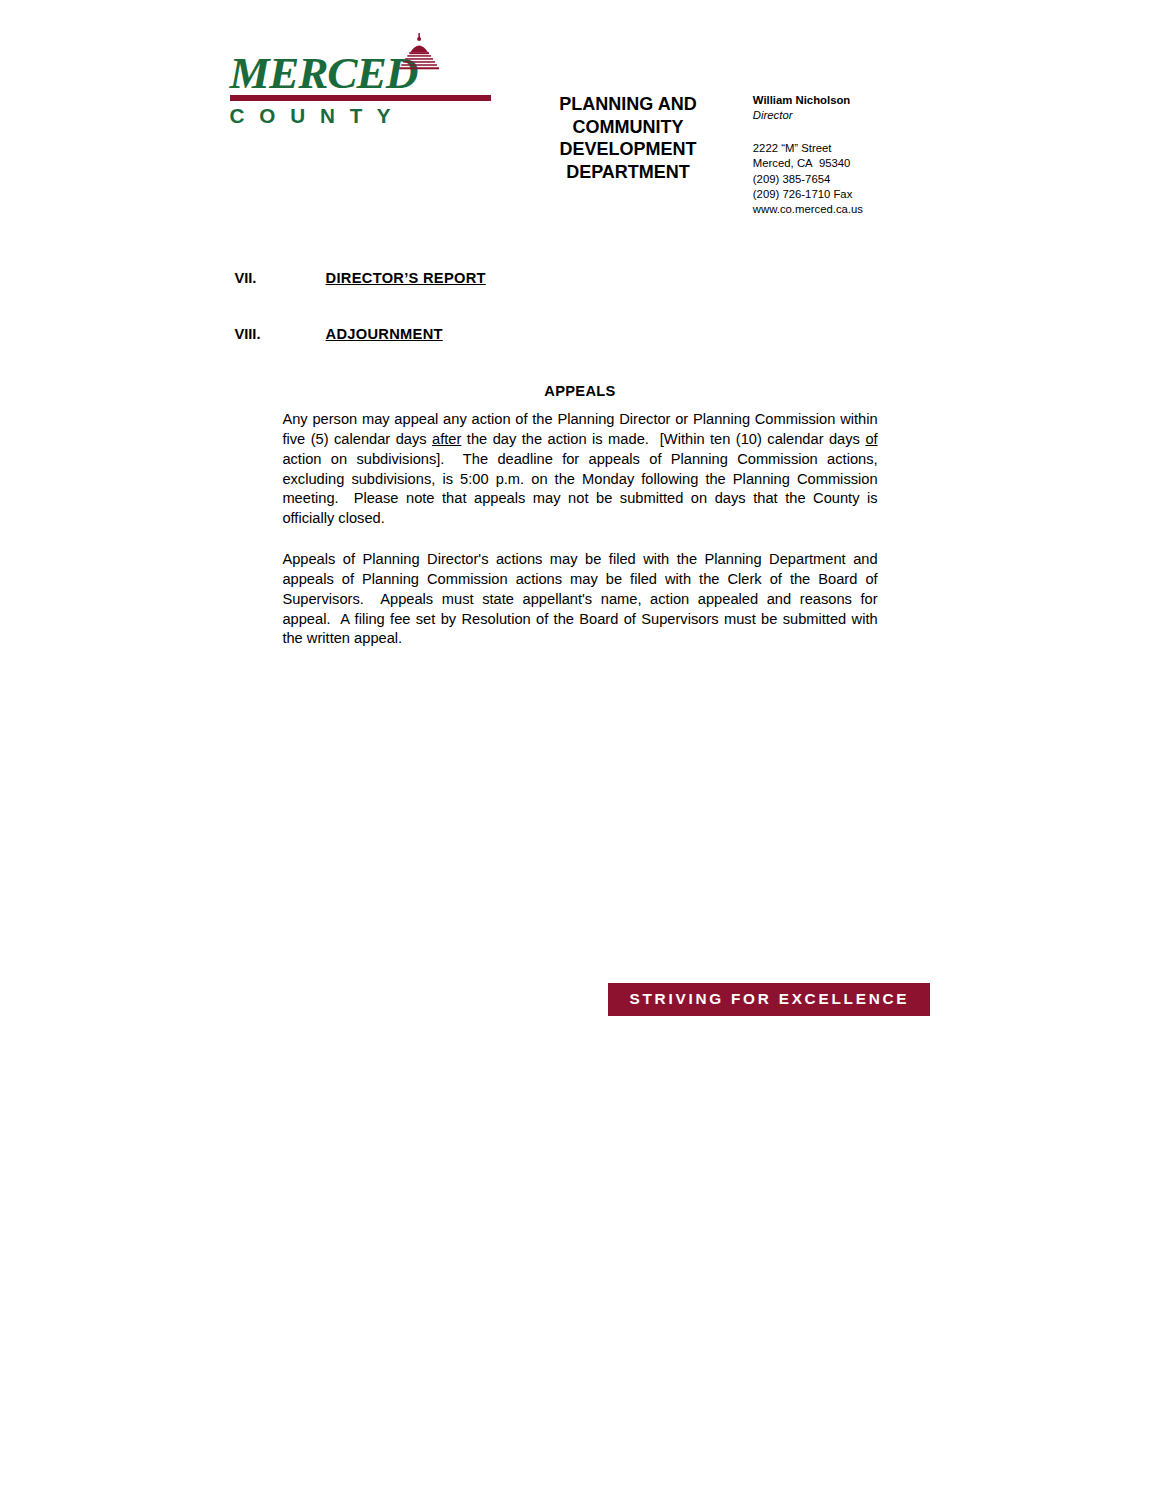MERCED
C O U N T Y
PLANNING AND COMMUNITY
DEVELOPMENT DEPARTMENT
William Nicholson
Director
2222 “M” Street
Merced, CA 95340
(209) 385-7654
(209) 726-1710 Fax
www.co.merced.ca.us
VII.
DIRECTOR’S REPORT
VIII.
ADJOURNMENT
APPEALS
Any person may appeal any action of the Planning Director or Planning Commission within five (5) calendar days after the day the action is made. [Within ten (10) calendar days of action on subdivisions]. The deadline for appeals of Planning Commission actions, excluding subdivisions, is 5:00 p.m. on the Monday following the Planning Commission meeting. Please note that appeals may not be submitted on days that the County is officially closed.
Appeals of Planning Director's actions may be filed with the Planning Department and appeals of Planning Commission actions may be filed with the Clerk of the Board of Supervisors. Appeals must state appellant's name, action appealed and reasons for appeal. A filing fee set by Resolution of the Board of Supervisors must be submitted with the written appeal.
STRIVING FOR EXCELLENCE